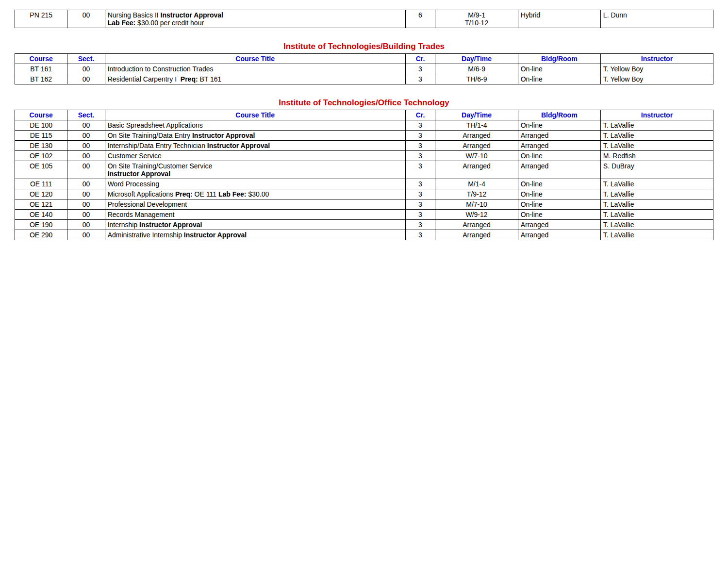| PN 215 | 00 | Nursing Basics II Instructor Approval Lab Fee: $30.00 per credit hour | 6 | M/9-1 T/10-12 | Hybrid | L. Dunn |
Institute of Technologies/Building Trades
| Course | Sect. | Course Title | Cr. | Day/Time | Bldg/Room | Instructor |
| --- | --- | --- | --- | --- | --- | --- |
| BT 161 | 00 | Introduction to Construction Trades | 3 | M/6-9 | On-line | T. Yellow Boy |
| BT 162 | 00 | Residential Carpentry I Preq: BT 161 | 3 | TH/6-9 | On-line | T. Yellow Boy |
Institute of Technologies/Office Technology
| Course | Sect. | Course Title | Cr. | Day/Time | Bldg/Room | Instructor |
| --- | --- | --- | --- | --- | --- | --- |
| DE 100 | 00 | Basic Spreadsheet Applications | 3 | TH/1-4 | On-line | T. LaVallie |
| DE 115 | 00 | On Site Training/Data Entry Instructor Approval | 3 | Arranged | Arranged | T. LaVallie |
| DE 130 | 00 | Internship/Data Entry Technician Instructor Approval | 3 | Arranged | Arranged | T. LaVallie |
| OE 102 | 00 | Customer Service | 3 | W/7-10 | On-line | M. Redfish |
| OE 105 | 00 | On Site Training/Customer Service Instructor Approval | 3 | Arranged | Arranged | S. DuBray |
| OE 111 | 00 | Word Processing | 3 | M/1-4 | On-line | T. LaVallie |
| OE 120 | 00 | Microsoft Applications Preq: OE 111 Lab Fee: $30.00 | 3 | T/9-12 | On-line | T. LaVallie |
| OE 121 | 00 | Professional Development | 3 | M/7-10 | On-line | T. LaVallie |
| OE 140 | 00 | Records Management | 3 | W/9-12 | On-line | T. LaVallie |
| OE 190 | 00 | Internship Instructor Approval | 3 | Arranged | Arranged | T. LaVallie |
| OE 290 | 00 | Administrative Internship Instructor Approval | 3 | Arranged | Arranged | T. LaVallie |